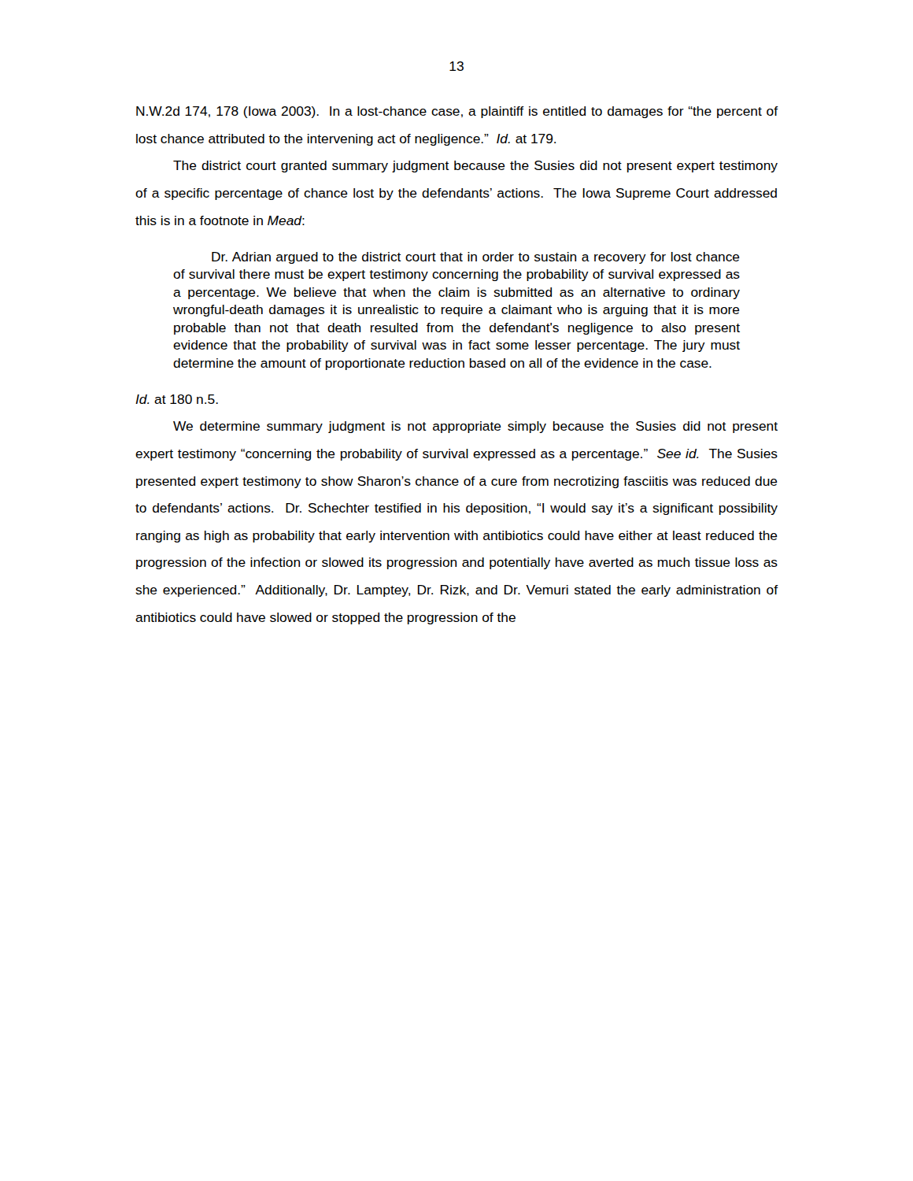13
N.W.2d 174, 178 (Iowa 2003). In a lost-chance case, a plaintiff is entitled to damages for “the percent of lost chance attributed to the intervening act of negligence.” Id. at 179.
The district court granted summary judgment because the Susies did not present expert testimony of a specific percentage of chance lost by the defendants’ actions. The Iowa Supreme Court addressed this is in a footnote in Mead:
Dr. Adrian argued to the district court that in order to sustain a recovery for lost chance of survival there must be expert testimony concerning the probability of survival expressed as a percentage. We believe that when the claim is submitted as an alternative to ordinary wrongful-death damages it is unrealistic to require a claimant who is arguing that it is more probable than not that death resulted from the defendant's negligence to also present evidence that the probability of survival was in fact some lesser percentage. The jury must determine the amount of proportionate reduction based on all of the evidence in the case.
Id. at 180 n.5.
We determine summary judgment is not appropriate simply because the Susies did not present expert testimony “concerning the probability of survival expressed as a percentage.” See id. The Susies presented expert testimony to show Sharon’s chance of a cure from necrotizing fasciitis was reduced due to defendants’ actions. Dr. Schechter testified in his deposition, “I would say it’s a significant possibility ranging as high as probability that early intervention with antibiotics could have either at least reduced the progression of the infection or slowed its progression and potentially have averted as much tissue loss as she experienced.” Additionally, Dr. Lamptey, Dr. Rizk, and Dr. Vemuri stated the early administration of antibiotics could have slowed or stopped the progression of the